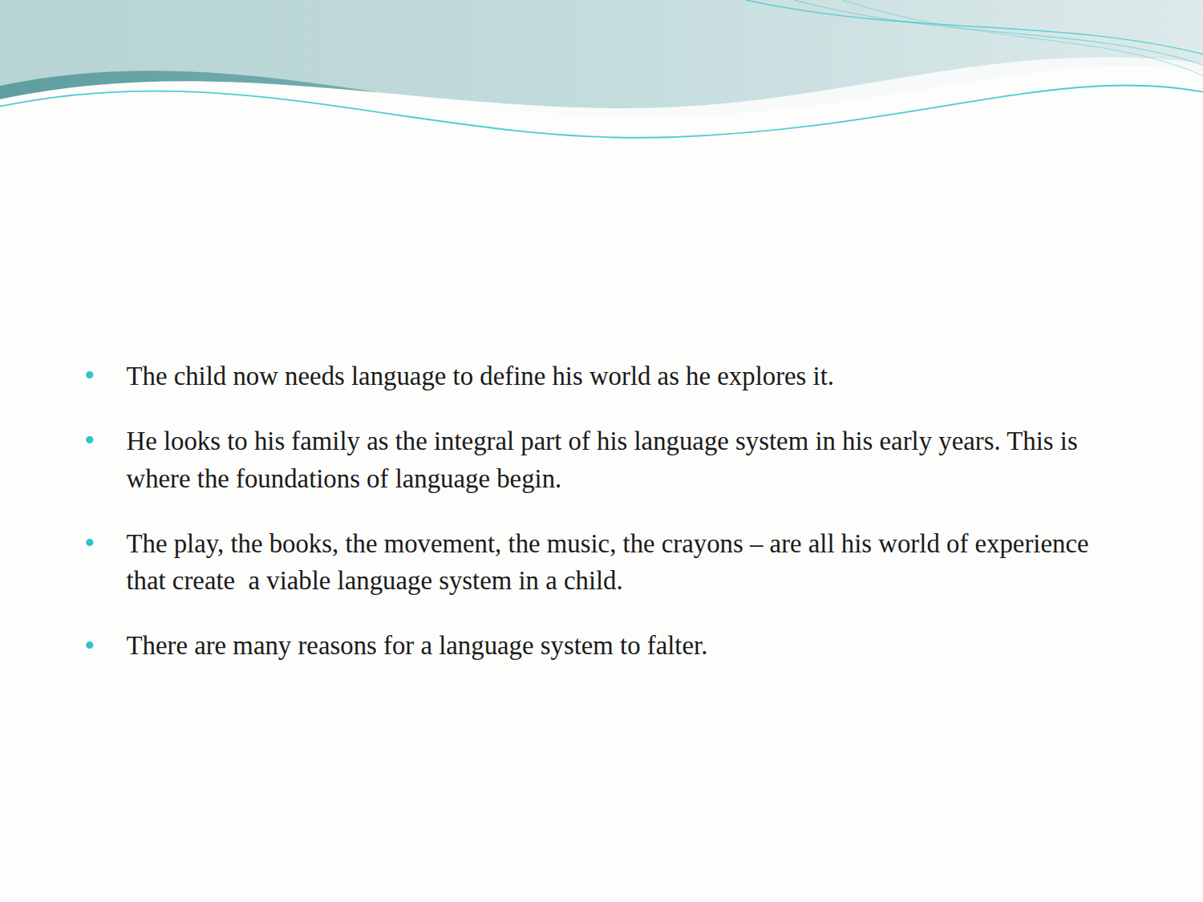The child now needs language to define his world as he explores it.
He looks to his family as the integral part of his language system in his early years. This is where the foundations of language begin.
The play, the books, the movement, the music, the crayons – are all his world of experience that create a viable language system in a child.
There are many reasons for a language system to falter.